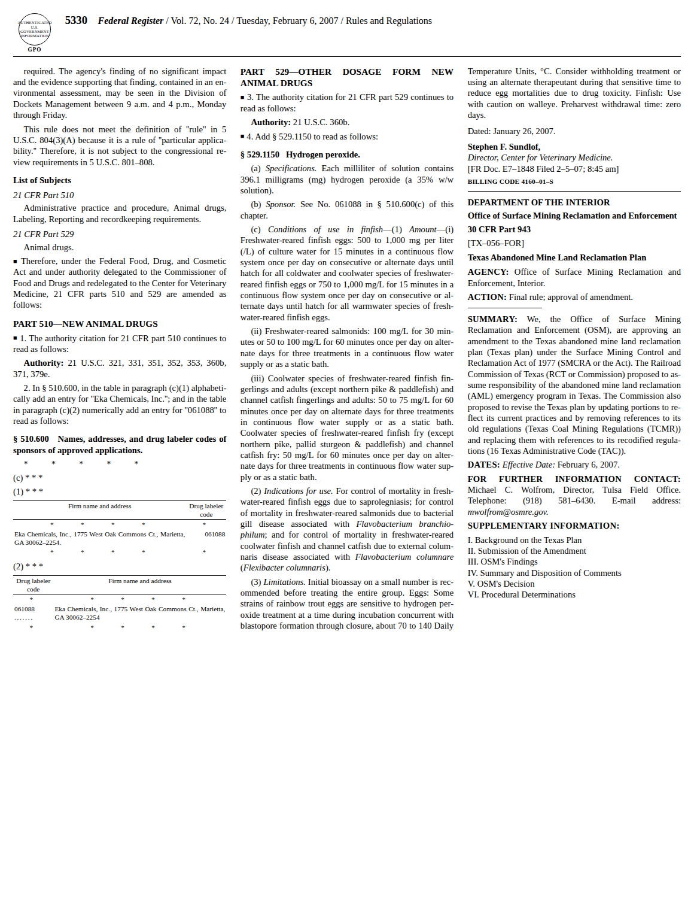AUTHENTICATED
U.S. GOVERNMENT
INFORMATION
GPO
5330 Federal Register / Vol. 72, No. 24 / Tuesday, February 6, 2007 / Rules and Regulations
required. The agency's finding of no significant impact and the evidence supporting that finding, contained in an environmental assessment, may be seen in the Division of Dockets Management between 9 a.m. and 4 p.m., Monday through Friday.
This rule does not meet the definition of ''rule'' in 5 U.S.C. 804(3)(A) because it is a rule of ''particular applicability.'' Therefore, it is not subject to the congressional review requirements in 5 U.S.C. 801–808.
List of Subjects
21 CFR Part 510
Administrative practice and procedure, Animal drugs, Labeling, Reporting and recordkeeping requirements.
21 CFR Part 529
Animal drugs.
Therefore, under the Federal Food, Drug, and Cosmetic Act and under authority delegated to the Commissioner of Food and Drugs and redelegated to the Center for Veterinary Medicine, 21 CFR parts 510 and 529 are amended as follows:
PART 510—NEW ANIMAL DRUGS
1. The authority citation for 21 CFR part 510 continues to read as follows:
Authority: 21 U.S.C. 321, 331, 351, 352, 353, 360b, 371, 379e.
2. In § 510.600, in the table in paragraph (c)(1) alphabetically add an entry for ''Eka Chemicals, Inc.''; and in the table in paragraph (c)(2) numerically add an entry for ''061088'' to read as follows:
§ 510.600 Names, addresses, and drug labeler codes of sponsors of approved applications.
* * * * *
(c) * * *
(1) * * *
| Firm name and address | Drug labeler code |
| --- | --- |
| * * * * | * |
| Eka Chemicals, Inc., 1775 West Oak Commons Ct., Marietta, GA 30062–2254. | 061088 |
| * * * * | * |
(2) * * *
| Drug labeler code | Firm name and address |
| --- | --- |
| * | * * * * |
| 061088 ....... | Eka Chemicals, Inc., 1775 West Oak Commons Ct., Marietta, GA 30062–2254 |
| * | * * * * |
PART 529—OTHER DOSAGE FORM NEW ANIMAL DRUGS
3. The authority citation for 21 CFR part 529 continues to read as follows:
Authority: 21 U.S.C. 360b.
4. Add § 529.1150 to read as follows:
§ 529.1150 Hydrogen peroxide.
(a) Specifications. Each milliliter of solution contains 396.1 milligrams (mg) hydrogen peroxide (a 35% w/w solution).
(b) Sponsor. See No. 061088 in § 510.600(c) of this chapter.
(c) Conditions of use in finfish—(1) Amount—(i) Freshwater-reared finfish eggs: 500 to 1,000 mg per liter (/L) of culture water for 15 minutes in a continuous flow system once per day on consecutive or alternate days until hatch for all coldwater and coolwater species of freshwater-reared finfish eggs or 750 to 1,000 mg/L for 15 minutes in a continuous flow system once per day on consecutive or alternate days until hatch for all warmwater species of freshwater-reared finfish eggs.
(ii) Freshwater-reared salmonids: 100 mg/L for 30 minutes or 50 to 100 mg/L for 60 minutes once per day on alternate days for three treatments in a continuous flow water supply or as a static bath.
(iii) Coolwater species of freshwater-reared finfish fingerlings and adults (except northern pike & paddlefish) and channel catfish fingerlings and adults: 50 to 75 mg/L for 60 minutes once per day on alternate days for three treatments in continuous flow water supply or as a static bath. Coolwater species of freshwater-reared finfish fry (except northern pike, pallid sturgeon & paddlefish) and channel catfish fry: 50 mg/L for 60 minutes once per day on alternate days for three treatments in continuous flow water supply or as a static bath.
(2) Indications for use. For control of mortality in freshwater-reared finfish eggs due to saprolegniasis; for control of mortality in freshwater-reared salmonids due to bacterial gill disease associated with Flavobacterium branchiophilum; and for control of mortality in freshwater-reared coolwater finfish and channel catfish due to external columnaris disease associated with Flavobacterium columnare (Flexibacter columnaris).
(3) Limitations. Initial bioassay on a small number is recommended before treating the entire group. Eggs: Some strains of rainbow trout eggs are sensitive to hydrogen peroxide treatment at a time during incubation concurrent with blastopore formation through closure, about 70 to 140 Daily Temperature Units, °C. Consider withholding treatment or using an alternate therapeutant during that sensitive time to reduce egg mortalities due to drug toxicity. Finfish: Use with caution on walleye. Preharvest withdrawal time: zero days.
Dated: January 26, 2007.
Stephen F. Sundlof,
Director, Center for Veterinary Medicine.
[FR Doc. E7–1848 Filed 2–5–07; 8:45 am]
BILLING CODE 4160–01–S
DEPARTMENT OF THE INTERIOR
Office of Surface Mining Reclamation and Enforcement
30 CFR Part 943
[TX–056–FOR]
Texas Abandoned Mine Land Reclamation Plan
AGENCY: Office of Surface Mining Reclamation and Enforcement, Interior.
ACTION: Final rule; approval of amendment.
SUMMARY: We, the Office of Surface Mining Reclamation and Enforcement (OSM), are approving an amendment to the Texas abandoned mine land reclamation plan (Texas plan) under the Surface Mining Control and Reclamation Act of 1977 (SMCRA or the Act). The Railroad Commission of Texas (RCT or Commission) proposed to assume responsibility of the abandoned mine land reclamation (AML) emergency program in Texas. The Commission also proposed to revise the Texas plan by updating portions to reflect its current practices and by removing references to its old regulations (Texas Coal Mining Regulations (TCMR)) and replacing them with references to its recodified regulations (16 Texas Administrative Code (TAC)).
DATES: Effective Date: February 6, 2007.
FOR FURTHER INFORMATION CONTACT: Michael C. Wolfrom, Director, Tulsa Field Office. Telephone: (918) 581–6430. E-mail address: mwolfrom@osmre.gov.
SUPPLEMENTARY INFORMATION:
I. Background on the Texas Plan
II. Submission of the Amendment
III. OSM's Findings
IV. Summary and Disposition of Comments
V. OSM's Decision
VI. Procedural Determinations